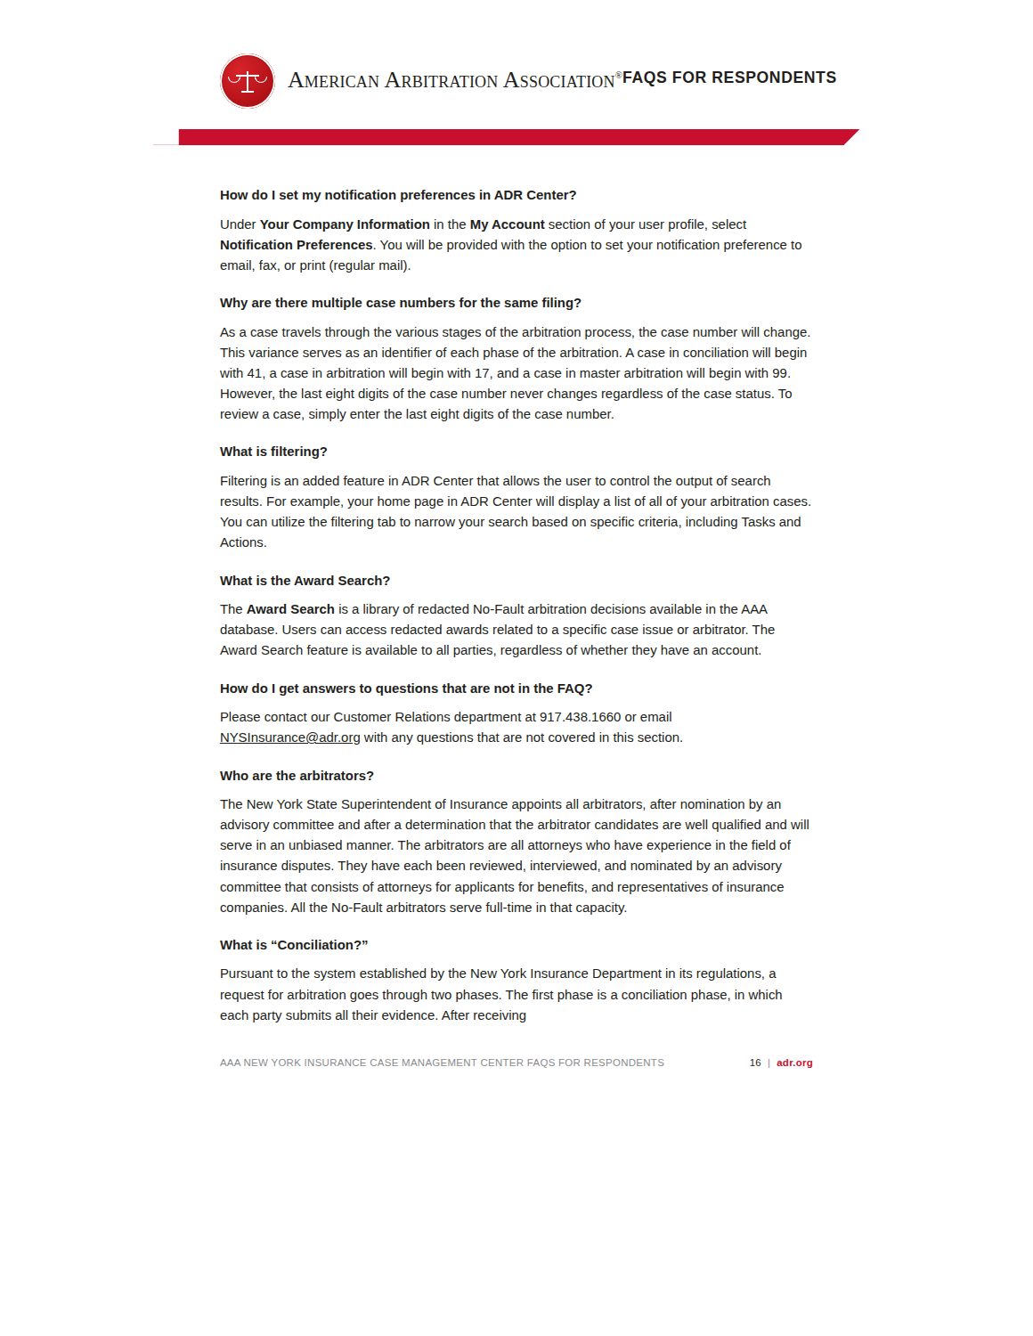American Arbitration Association®
FAQS FOR RESPONDENTS
How do I set my notification preferences in ADR Center?
Under Your Company Information in the My Account section of your user profile, select Notification Preferences. You will be provided with the option to set your notification preference to email, fax, or print (regular mail).
Why are there multiple case numbers for the same filing?
As a case travels through the various stages of the arbitration process, the case number will change. This variance serves as an identifier of each phase of the arbitration. A case in conciliation will begin with 41, a case in arbitration will begin with 17, and a case in master arbitration will begin with 99. However, the last eight digits of the case number never changes regardless of the case status. To review a case, simply enter the last eight digits of the case number.
What is filtering?
Filtering is an added feature in ADR Center that allows the user to control the output of search results. For example, your home page in ADR Center will display a list of all of your arbitration cases. You can utilize the filtering tab to narrow your search based on specific criteria, including Tasks and Actions.
What is the Award Search?
The Award Search is a library of redacted No-Fault arbitration decisions available in the AAA database. Users can access redacted awards related to a specific case issue or arbitrator. The Award Search feature is available to all parties, regardless of whether they have an account.
How do I get answers to questions that are not in the FAQ?
Please contact our Customer Relations department at 917.438.1660 or email NYSInsurance@adr.org with any questions that are not covered in this section.
Who are the arbitrators?
The New York State Superintendent of Insurance appoints all arbitrators, after nomination by an advisory committee and after a determination that the arbitrator candidates are well qualified and will serve in an unbiased manner. The arbitrators are all attorneys who have experience in the field of insurance disputes. They have each been reviewed, interviewed, and nominated by an advisory committee that consists of attorneys for applicants for benefits, and representatives of insurance companies. All the No-Fault arbitrators serve full-time in that capacity.
What is “Conciliation?”
Pursuant to the system established by the New York Insurance Department in its regulations, a request for arbitration goes through two phases. The first phase is a conciliation phase, in which each party submits all their evidence. After receiving
AAA New York Insurance Case Management Center FAQs for Respondents
16 | adr.org